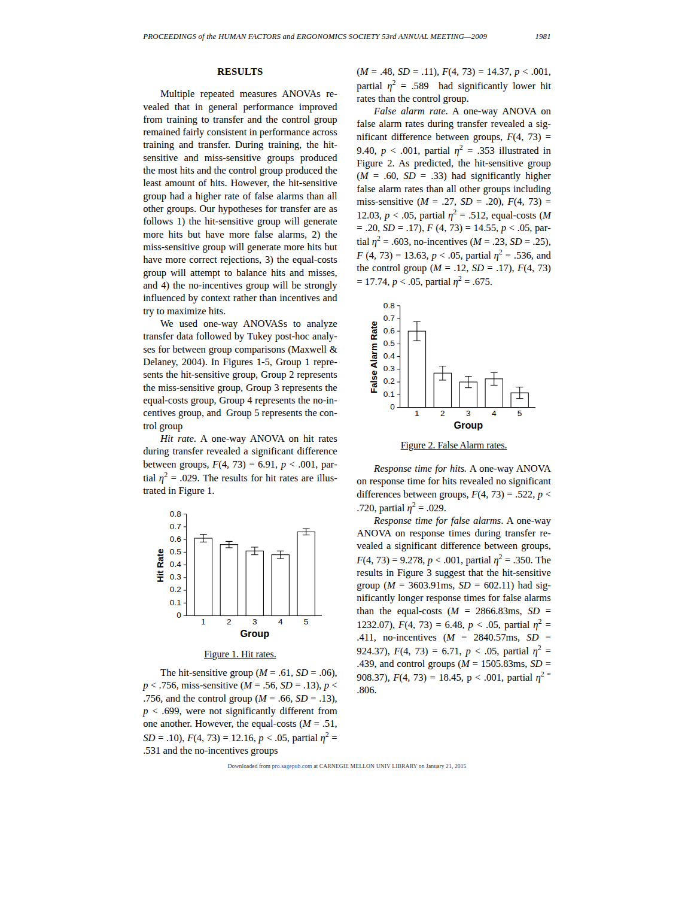PROCEEDINGS of the HUMAN FACTORS and ERGONOMICS SOCIETY 53rd ANNUAL MEETING—2009 1981
RESULTS
Multiple repeated measures ANOVAs revealed that in general performance improved from training to transfer and the control group remained fairly consistent in performance across training and transfer. During training, the hit-sensitive and miss-sensitive groups produced the most hits and the control group produced the least amount of hits. However, the hit-sensitive group had a higher rate of false alarms than all other groups. Our hypotheses for transfer are as follows 1) the hit-sensitive group will generate more hits but have more false alarms, 2) the miss-sensitive group will generate more hits but have more correct rejections, 3) the equal-costs group will attempt to balance hits and misses, and 4) the no-incentives group will be strongly influenced by context rather than incentives and try to maximize hits.
We used one-way ANOVASs to analyze transfer data followed by Tukey post-hoc analyses for between group comparisons (Maxwell & Delaney, 2004). In Figures 1-5, Group 1 represents the hit-sensitive group, Group 2 represents the miss-sensitive group, Group 3 represents the equal-costs group, Group 4 represents the no-incentives group, and Group 5 represents the control group
Hit rate. A one-way ANOVA on hit rates during transfer revealed a significant difference between groups, F(4, 73) = 6.91, p < .001, partial η 2 = .029. The results for hit rates are illustrated in Figure 1.
0 0.1 0.2 0.3 0.4 0.5 0.6 0.7 0.8 1 2 3 4 5 Group Hit Rate
Figure 1. Hit rates.
The hit-sensitive group (M = .61, SD = .06), p < .756, miss-sensitive (M = .56, SD = .13), p < .756, and the control group (M = .66, SD = .13), p < .699, were not significantly different from one another. However, the equal-costs (M = .51, SD = .10), F(4, 73) = 12.16, p < .05, partial η 2 = .531 and the no-incentives groups
(M = .48, SD = .11), F(4, 73) = 14.37, p < .001, partial η 2 = .589 had significantly lower hit rates than the control group.
False alarm rate. A one-way ANOVA on false alarm rates during transfer revealed a significant difference between groups, F(4, 73) = 9.40, p < .001, partial η 2 = .353 illustrated in Figure 2. As predicted, the hit-sensitive group (M = .60, SD = .33) had significantly higher false alarm rates than all other groups including miss-sensitive (M = .27, SD = .20), F(4, 73) = 12.03, p < .05, partial η 2 = .512, equal-costs (M = .20, SD = .17), F (4, 73) = 14.55, p < .05, partial η 2 = .603, no-incentives (M = .23, SD = .25), F (4, 73) = 13.63, p < .05, partial η 2 = .536, and the control group (M = .12, SD = .17), F(4, 73) = 17.74, p < .05, partial η 2 = .675.
0 0.1 0.2 0.3 0.4 0.5 0.6 0.7 0.8 1 2 3 4 5 Group False Alarm Rate
Figure 2. False Alarm rates.
Response time for hits. A one-way ANOVA on response time for hits revealed no significant differences between groups, F(4, 73) = .522, p < .720, partial η 2 = .029.
Response time for false alarms. A one-way ANOVA on response times during transfer revealed a significant difference between groups, F(4, 73) = 9.278, p < .001, partial η 2 = .350. The results in Figure 3 suggest that the hit-sensitive group (M = 3603.91ms, SD = 602.11) had significantly longer response times for false alarms than the equal-costs (M = 2866.83ms, SD = 1232.07), F(4, 73) = 6.48, p < .05, partial η 2 = .411, no-incentives (M = 2840.57ms, SD = 924.37), F(4, 73) = 6.71, p < .05, partial η 2 = .439, and control groups (M = 1505.83ms, SD = 908.37), F(4, 73) = 18.45, p < .001, partial η 2 = .806.
Downloaded from pro.sagepub.com at CARNEGIE MELLON UNIV LIBRARY on January 21, 2015